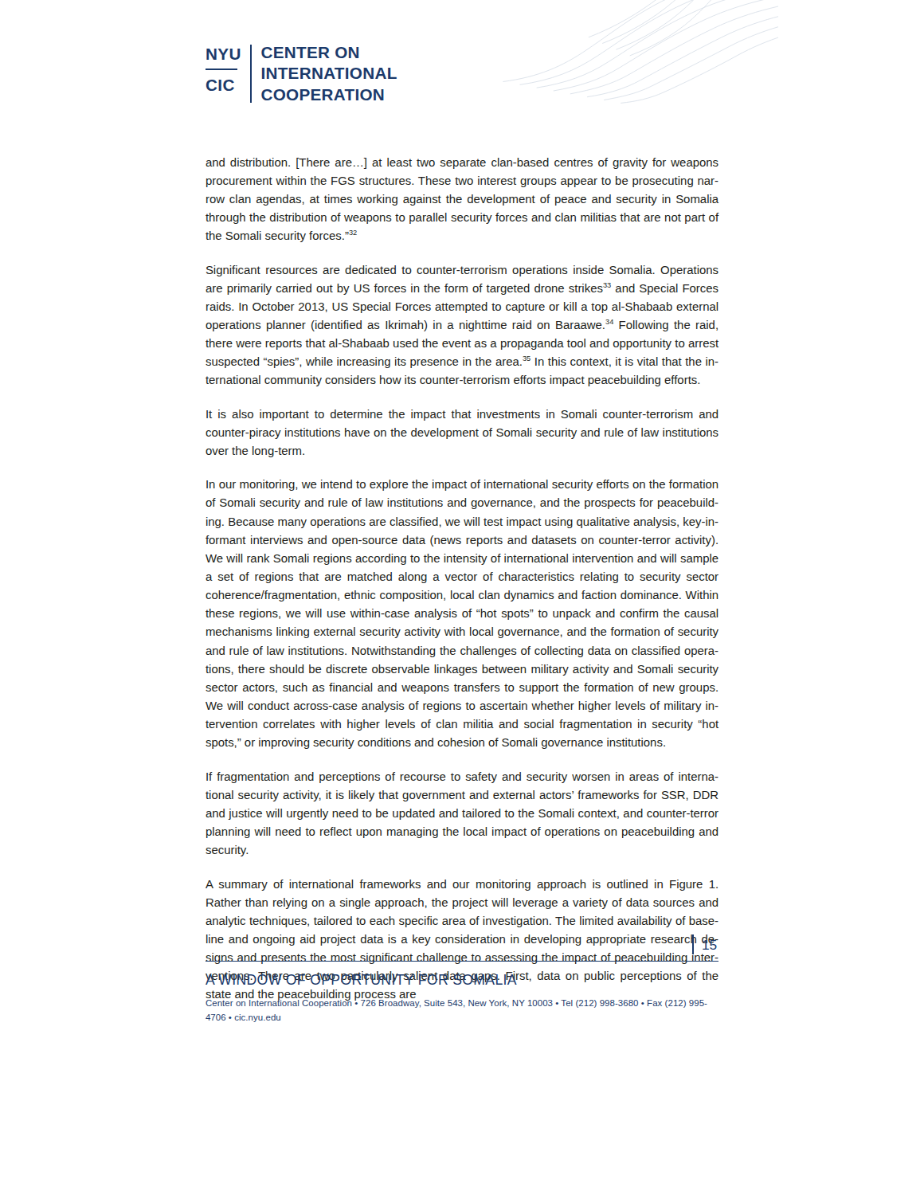NYU CIC
CENTER ON INTERNATIONAL COOPERATION
and distribution. [There are…] at least two separate clan-based centres of gravity for weapons procurement within the FGS structures. These two interest groups appear to be prosecuting narrow clan agendas, at times working against the development of peace and security in Somalia through the distribution of weapons to parallel security forces and clan militias that are not part of the Somali security forces.”32
Significant resources are dedicated to counter-terrorism operations inside Somalia. Operations are primarily carried out by US forces in the form of targeted drone strikes33 and Special Forces raids. In October 2013, US Special Forces attempted to capture or kill a top al-Shabaab external operations planner (identified as Ikrimah) in a nighttime raid on Baraawe.34 Following the raid, there were reports that al-Shabaab used the event as a propaganda tool and opportunity to arrest suspected “spies”, while increasing its presence in the area.35 In this context, it is vital that the international community considers how its counter-terrorism efforts impact peacebuilding efforts.
It is also important to determine the impact that investments in Somali counter-terrorism and counter-piracy institutions have on the development of Somali security and rule of law institutions over the long-term.
In our monitoring, we intend to explore the impact of international security efforts on the formation of Somali security and rule of law institutions and governance, and the prospects for peacebuilding. Because many operations are classified, we will test impact using qualitative analysis, key-informant interviews and open-source data (news reports and datasets on counter-terror activity). We will rank Somali regions according to the intensity of international intervention and will sample a set of regions that are matched along a vector of characteristics relating to security sector coherence/fragmentation, ethnic composition, local clan dynamics and faction dominance. Within these regions, we will use within-case analysis of “hot spots” to unpack and confirm the causal mechanisms linking external security activity with local governance, and the formation of security and rule of law institutions. Notwithstanding the challenges of collecting data on classified operations, there should be discrete observable linkages between military activity and Somali security sector actors, such as financial and weapons transfers to support the formation of new groups. We will conduct across-case analysis of regions to ascertain whether higher levels of military intervention correlates with higher levels of clan militia and social fragmentation in security “hot spots,” or improving security conditions and cohesion of Somali governance institutions.
If fragmentation and perceptions of recourse to safety and security worsen in areas of international security activity, it is likely that government and external actors’ frameworks for SSR, DDR and justice will urgently need to be updated and tailored to the Somali context, and counter-terror planning will need to reflect upon managing the local impact of operations on peacebuilding and security.
A summary of international frameworks and our monitoring approach is outlined in Figure 1. Rather than relying on a single approach, the project will leverage a variety of data sources and analytic techniques, tailored to each specific area of investigation. The limited availability of baseline and ongoing aid project data is a key consideration in developing appropriate research designs and presents the most significant challenge to assessing the impact of peacebuilding interventions. There are two particularly salient data gaps. First, data on public perceptions of the state and the peacebuilding process are
15
A WINDOW OF OPPORTUNITY FOR SOMALIA
Center on International Cooperation • 726 Broadway, Suite 543, New York, NY 10003 • Tel (212) 998-3680 • Fax (212) 995-4706 • cic.nyu.edu